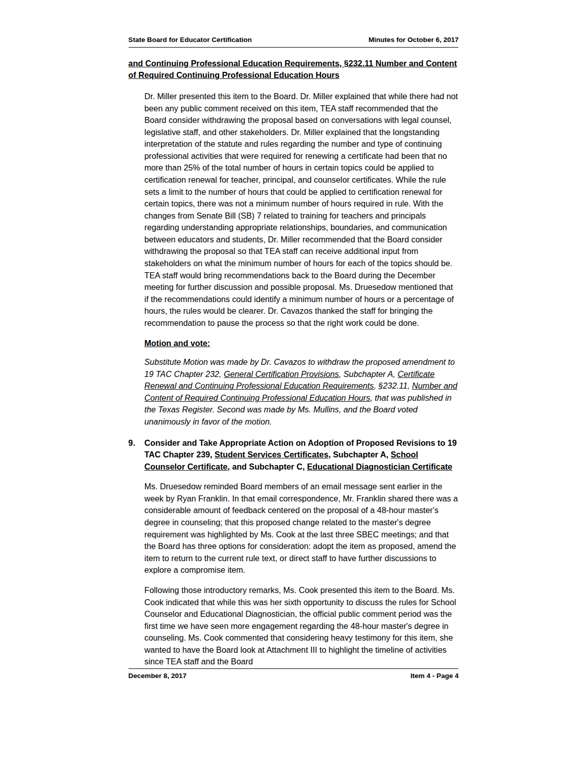State Board for Educator Certification Minutes for October 6, 2017
and Continuing Professional Education Requirements, §232.11 Number and Content of Required Continuing Professional Education Hours
Dr. Miller presented this item to the Board. Dr. Miller explained that while there had not been any public comment received on this item, TEA staff recommended that the Board consider withdrawing the proposal based on conversations with legal counsel, legislative staff, and other stakeholders. Dr. Miller explained that the longstanding interpretation of the statute and rules regarding the number and type of continuing professional activities that were required for renewing a certificate had been that no more than 25% of the total number of hours in certain topics could be applied to certification renewal for teacher, principal, and counselor certificates. While the rule sets a limit to the number of hours that could be applied to certification renewal for certain topics, there was not a minimum number of hours required in rule. With the changes from Senate Bill (SB) 7 related to training for teachers and principals regarding understanding appropriate relationships, boundaries, and communication between educators and students, Dr. Miller recommended that the Board consider withdrawing the proposal so that TEA staff can receive additional input from stakeholders on what the minimum number of hours for each of the topics should be. TEA staff would bring recommendations back to the Board during the December meeting for further discussion and possible proposal. Ms. Druesedow mentioned that if the recommendations could identify a minimum number of hours or a percentage of hours, the rules would be clearer. Dr. Cavazos thanked the staff for bringing the recommendation to pause the process so that the right work could be done.
Motion and vote:
Substitute Motion was made by Dr. Cavazos to withdraw the proposed amendment to 19 TAC Chapter 232, General Certification Provisions, Subchapter A, Certificate Renewal and Continuing Professional Education Requirements, §232.11, Number and Content of Required Continuing Professional Education Hours, that was published in the Texas Register. Second was made by Ms. Mullins, and the Board voted unanimously in favor of the motion.
Consider and Take Appropriate Action on Adoption of Proposed Revisions to 19 TAC Chapter 239, Student Services Certificates, Subchapter A, School Counselor Certificate, and Subchapter C, Educational Diagnostician Certificate
Ms. Druesedow reminded Board members of an email message sent earlier in the week by Ryan Franklin. In that email correspondence, Mr. Franklin shared there was a considerable amount of feedback centered on the proposal of a 48-hour master's degree in counseling; that this proposed change related to the master's degree requirement was highlighted by Ms. Cook at the last three SBEC meetings; and that the Board has three options for consideration: adopt the item as proposed, amend the item to return to the current rule text, or direct staff to have further discussions to explore a compromise item.
Following those introductory remarks, Ms. Cook presented this item to the Board. Ms. Cook indicated that while this was her sixth opportunity to discuss the rules for School Counselor and Educational Diagnostician, the official public comment period was the first time we have seen more engagement regarding the 48-hour master's degree in counseling. Ms. Cook commented that considering heavy testimony for this item, she wanted to have the Board look at Attachment III to highlight the timeline of activities since TEA staff and the Board
December 8, 2017 Item 4 - Page 4